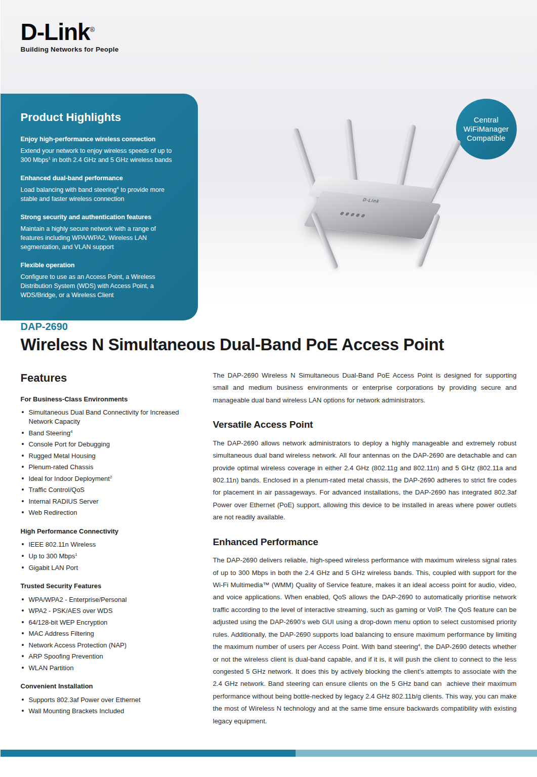D-Link®
Building Networks for People
Central
WiFiManager
Compatible
D-Link
Product Highlights
Enjoy high-performance wireless connection
Extend your network to enjoy wireless speeds of up to 300 Mbps1 in both 2.4 GHz and 5 GHz wireless bands
Enhanced dual-band performance
Load balancing with band steering4 to provide more stable and faster wireless connection
Strong security and authentication features
Maintain a highly secure network with a range of features including WPA/WPA2, Wireless LAN segmentation, and VLAN support
Flexible operation
Configure to use as an Access Point, a Wireless Distribution System (WDS) with Access Point, a WDS/Bridge, or a Wireless Client
DAP-2690
Wireless N Simultaneous Dual-Band PoE Access Point
Features
For Business-Class Environments
Simultaneous Dual Band Connectivity for Increased Network Capacity
Band Steering4
Console Port for Debugging
Rugged Metal Housing
Plenum-rated Chassis
Ideal for Indoor Deployment2
Traffic Control/QoS
Internal RADIUS Server
Web Redirection
High Performance Connectivity
IEEE 802.11n Wireless
Up to 300 Mbps1
Gigabit LAN Port
Trusted Security Features
WPA/WPA2 - Enterprise/Personal
WPA2 - PSK/AES over WDS
64/128-bit WEP Encryption
MAC Address Filtering
Network Access Protection (NAP)
ARP Spoofing Prevention
WLAN Partition
Convenient Installation
Supports 802.3af Power over Ethernet
Wall Mounting Brackets Included
The DAP-2690 Wireless N Simultaneous Dual-Band PoE Access Point is designed for supporting small and medium business environments or enterprise corporations by providing secure and manageable dual band wireless LAN options for network administrators.
Versatile Access Point
The DAP-2690 allows network administrators to deploy a highly manageable and extremely robust simultaneous dual band wireless network. All four antennas on the DAP-2690 are detachable and can provide optimal wireless coverage in either 2.4 GHz (802.11g and 802.11n) and 5 GHz (802.11a and 802.11n) bands. Enclosed in a plenum-rated metal chassis, the DAP-2690 adheres to strict fire codes for placement in air passageways. For advanced installations, the DAP-2690 has integrated 802.3af Power over Ethernet (PoE) support, allowing this device to be installed in areas where power outlets are not readily available.
Enhanced Performance
The DAP-2690 delivers reliable, high-speed wireless performance with maximum wireless signal rates of up to 300 Mbps in both the 2.4 GHz and 5 GHz wireless bands. This, coupled with support for the Wi-Fi Multimedia™ (WMM) Quality of Service feature, makes it an ideal access point for audio, video, and voice applications. When enabled, QoS allows the DAP-2690 to automatically prioritise network traffic according to the level of interactive streaming, such as gaming or VoIP. The QoS feature can be adjusted using the DAP-2690’s web GUI using a drop-down menu option to select customised priority rules. Additionally, the DAP-2690 supports load balancing to ensure maximum performance by limiting the maximum number of users per Access Point. With band steering4, the DAP-2690 detects whether or not the wireless client is dual-band capable, and if it is, it will push the client to connect to the less congested 5 GHz network. It does this by actively blocking the client’s attempts to associate with the 2.4 GHz network. Band steering can ensure clients on the 5 GHz band can achieve their maximum performance without being bottle-necked by legacy 2.4 GHz 802.11b/g clients. This way, you can make the most of Wireless N technology and at the same time ensure backwards compatibility with existing legacy equipment.